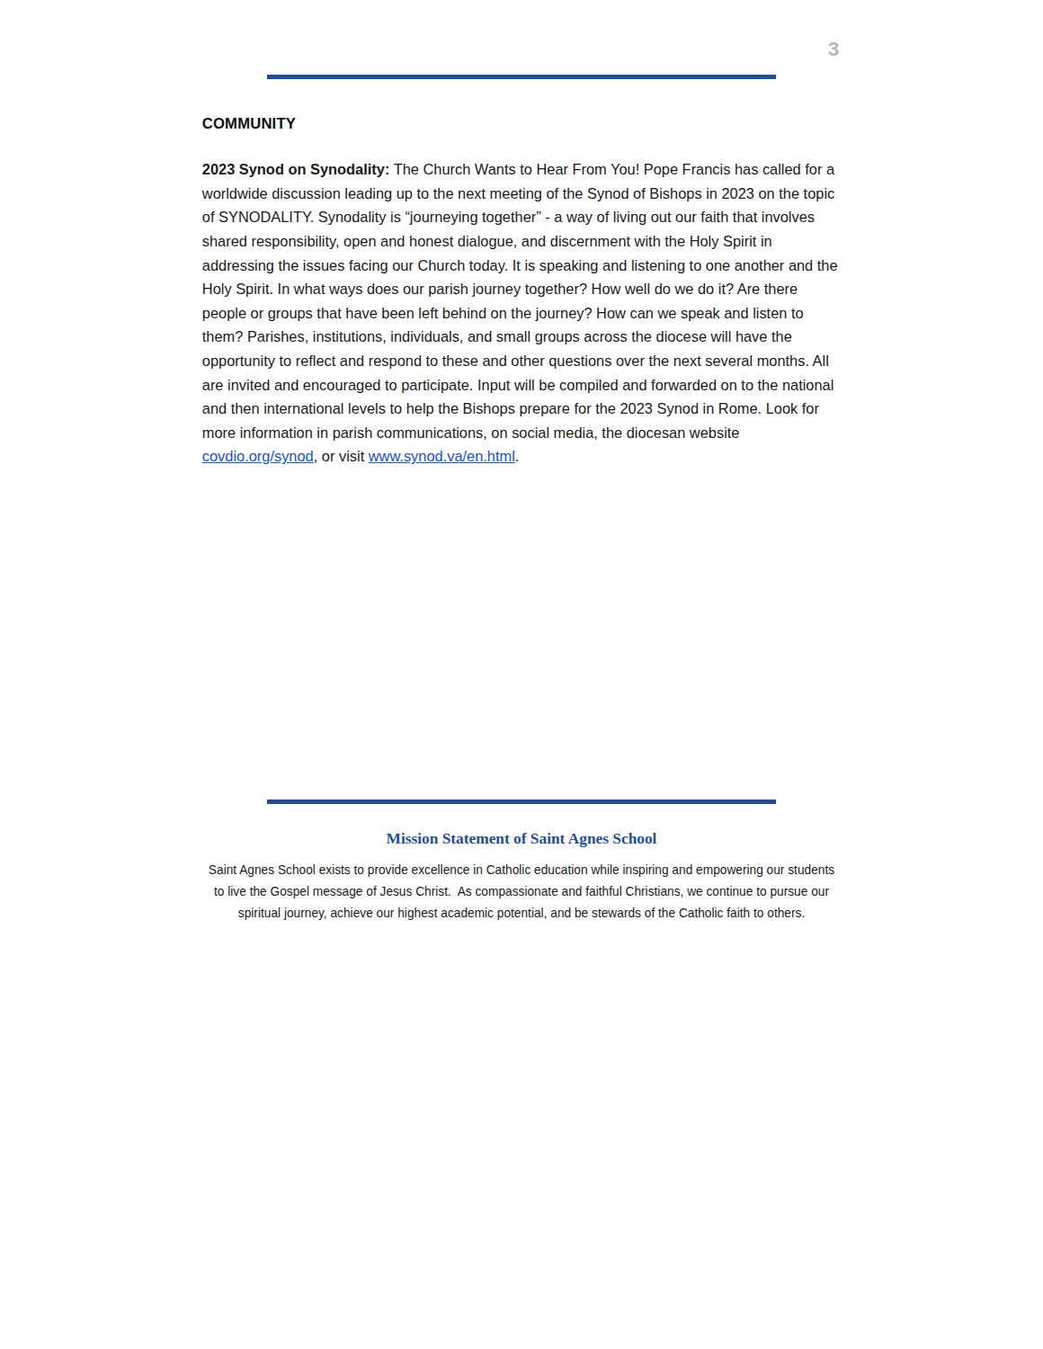3
COMMUNITY
2023 Synod on Synodality: The Church Wants to Hear From You! Pope Francis has called for a worldwide discussion leading up to the next meeting of the Synod of Bishops in 2023 on the topic of SYNODALITY. Synodality is “journeying together” - a way of living out our faith that involves shared responsibility, open and honest dialogue, and discernment with the Holy Spirit in addressing the issues facing our Church today. It is speaking and listening to one another and the Holy Spirit. In what ways does our parish journey together? How well do we do it? Are there people or groups that have been left behind on the journey? How can we speak and listen to them? Parishes, institutions, individuals, and small groups across the diocese will have the opportunity to reflect and respond to these and other questions over the next several months. All are invited and encouraged to participate. Input will be compiled and forwarded on to the national and then international levels to help the Bishops prepare for the 2023 Synod in Rome. Look for more information in parish communications, on social media, the diocesan website covdio.org/synod, or visit www.synod.va/en.html.
Mission Statement of Saint Agnes School
Saint Agnes School exists to provide excellence in Catholic education while inspiring and empowering our students to live the Gospel message of Jesus Christ. As compassionate and faithful Christians, we continue to pursue our spiritual journey, achieve our highest academic potential, and be stewards of the Catholic faith to others.